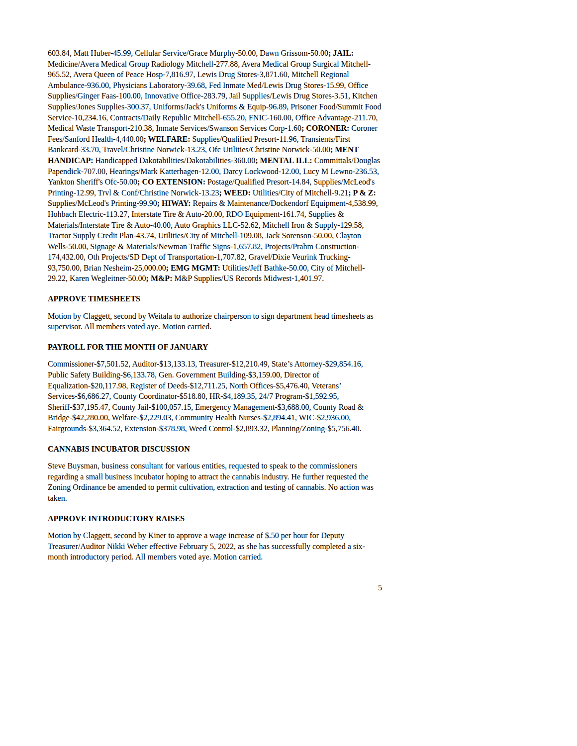603.84, Matt Huber-45.99, Cellular Service/Grace Murphy-50.00, Dawn Grissom-50.00; JAIL: Medicine/Avera Medical Group Radiology Mitchell-277.88, Avera Medical Group Surgical Mitchell-965.52, Avera Queen of Peace Hosp-7,816.97, Lewis Drug Stores-3,871.60, Mitchell Regional Ambulance-936.00, Physicians Laboratory-39.68, Fed Inmate Med/Lewis Drug Stores-15.99, Office Supplies/Ginger Faas-100.00, Innovative Office-283.79, Jail Supplies/Lewis Drug Stores-3.51, Kitchen Supplies/Jones Supplies-300.37, Uniforms/Jack's Uniforms & Equip-96.89, Prisoner Food/Summit Food Service-10,234.16, Contracts/Daily Republic Mitchell-655.20, FNIC-160.00, Office Advantage-211.70, Medical Waste Transport-210.38, Inmate Services/Swanson Services Corp-1.60; CORONER: Coroner Fees/Sanford Health-4,440.00; WELFARE: Supplies/Qualified Presort-11.96, Transients/First Bankcard-33.70, Travel/Christine Norwick-13.23, Ofc Utilities/Christine Norwick-50.00; MENT HANDICAP: Handicapped Dakotabilities/Dakotabilities-360.00; MENTAL ILL: Committals/Douglas Papendick-707.00, Hearings/Mark Katterhagen-12.00, Darcy Lockwood-12.00, Lucy M Lewno-236.53, Yankton Sheriff's Ofc-50.00; CO EXTENSION: Postage/Qualified Presort-14.84, Supplies/McLeod's Printing-12.99, Trvl & Conf/Christine Norwick-13.23; WEED: Utilities/City of Mitchell-9.21; P & Z: Supplies/McLeod's Printing-99.90; HIWAY: Repairs & Maintenance/Dockendorf Equipment-4,538.99, Hohbach Electric-113.27, Interstate Tire & Auto-20.00, RDO Equipment-161.74, Supplies & Materials/Interstate Tire & Auto-40.00, Auto Graphics LLC-52.62, Mitchell Iron & Supply-129.58, Tractor Supply Credit Plan-43.74, Utilities/City of Mitchell-109.08, Jack Sorenson-50.00, Clayton Wells-50.00, Signage & Materials/Newman Traffic Signs-1,657.82, Projects/Prahm Construction-174,432.00, Oth Projects/SD Dept of Transportation-1,707.82, Gravel/Dixie Veurink Trucking-93,750.00, Brian Nesheim-25,000.00; EMG MGMT: Utilities/Jeff Bathke-50.00, City of Mitchell-29.22, Karen Wegleitner-50.00; M&P: M&P Supplies/US Records Midwest-1,401.97.
Approve Timesheets
Motion by Claggett, second by Weitala to authorize chairperson to sign department head timesheets as supervisor. All members voted aye. Motion carried.
Payroll for the Month of January
Commissioner-$7,501.52, Auditor-$13,133.13, Treasurer-$12,210.49, State’s Attorney-$29,854.16, Public Safety Building-$6,133.78, Gen. Government Building-$3,159.00, Director of Equalization-$20,117.98, Register of Deeds-$12,711.25, North Offices-$5,476.40, Veterans’ Services-$6,686.27, County Coordinator-$518.80, HR-$4,189.35, 24/7 Program-$1,592.95, Sheriff-$37,195.47, County Jail-$100,057.15, Emergency Management-$3,688.00, County Road & Bridge-$42,280.00, Welfare-$2,229.03, Community Health Nurses-$2,894.41, WIC-$2,936.00, Fairgrounds-$3,364.52, Extension-$378.98, Weed Control-$2,893.32, Planning/Zoning-$5,756.40.
Cannabis Incubator Discussion
Steve Buysman, business consultant for various entities, requested to speak to the commissioners regarding a small business incubator hoping to attract the cannabis industry. He further requested the Zoning Ordinance be amended to permit cultivation, extraction and testing of cannabis. No action was taken.
Approve Introductory Raises
Motion by Claggett, second by Kiner to approve a wage increase of $.50 per hour for Deputy Treasurer/Auditor Nikki Weber effective February 5, 2022, as she has successfully completed a six-month introductory period. All members voted aye. Motion carried.
5